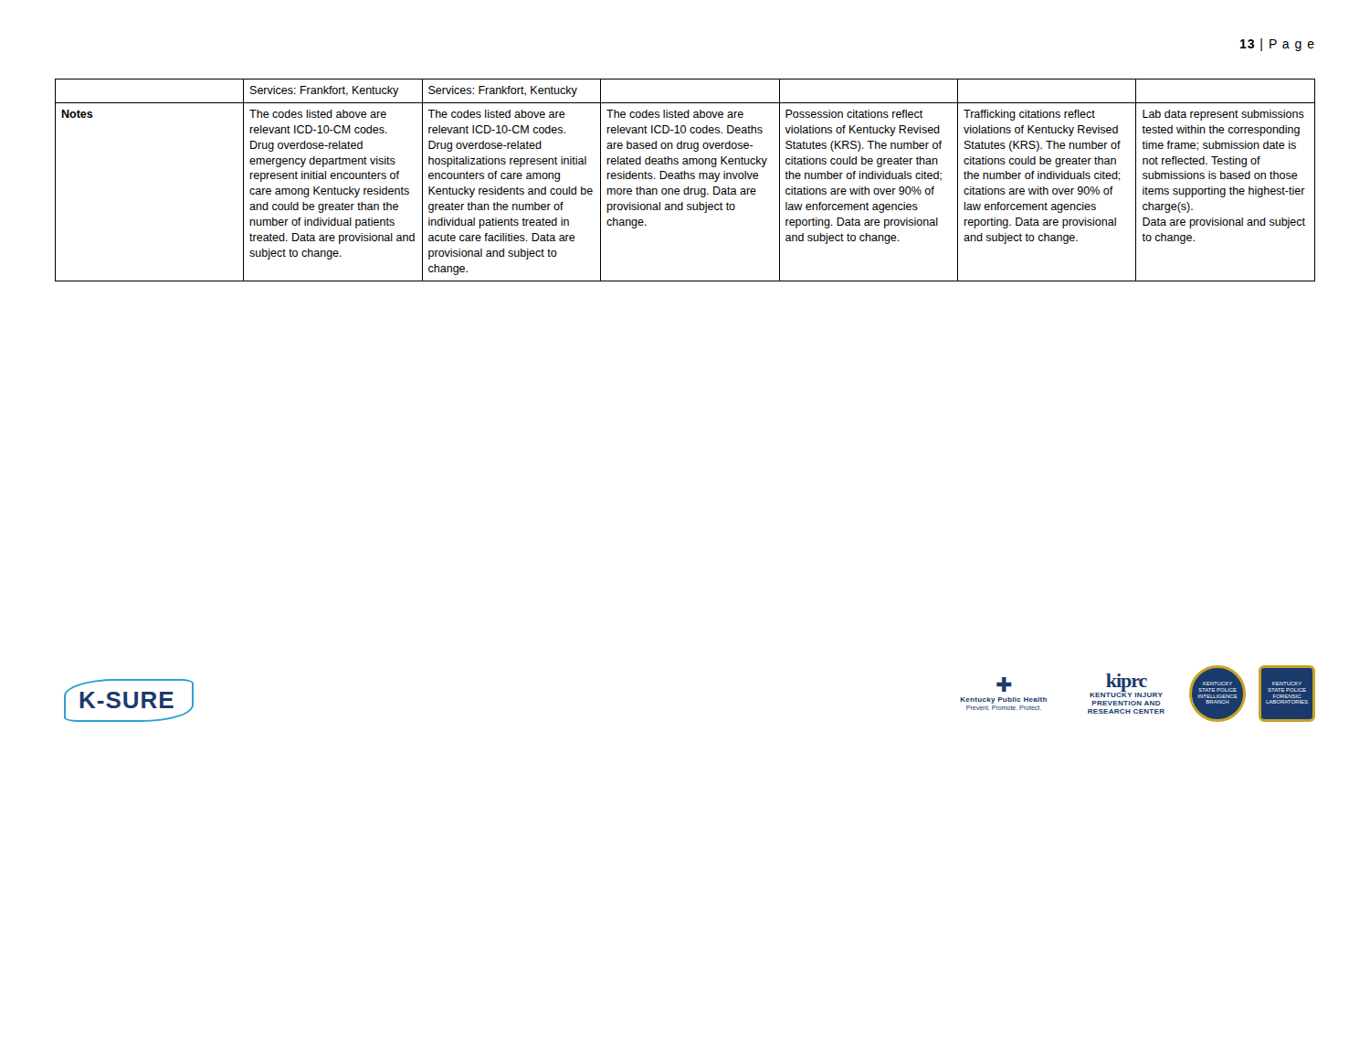13 | P a g e
| | Services: Frankfort, Kentucky | Services: Frankfort, Kentucky | | | | |
| Notes | The codes listed above are relevant ICD-10-CM codes. Drug overdose-related emergency department visits represent initial encounters of care among Kentucky residents and could be greater than the number of individual patients treated. Data are provisional and subject to change. | The codes listed above are relevant ICD-10-CM codes. Drug overdose-related hospitalizations represent initial encounters of care among Kentucky residents and could be greater than the number of individual patients treated in acute care facilities. Data are provisional and subject to change. | The codes listed above are relevant ICD-10 codes. Deaths are based on drug overdose-related deaths among Kentucky residents. Deaths may involve more than one drug. Data are provisional and subject to change. | Possession citations reflect violations of Kentucky Revised Statutes (KRS). The number of citations could be greater than the number of individuals cited; citations are with over 90% of law enforcement agencies reporting. Data are provisional and subject to change. | Trafficking citations reflect violations of Kentucky Revised Statutes (KRS). The number of citations could be greater than the number of individuals cited; citations are with over 90% of law enforcement agencies reporting. Data are provisional and subject to change. | Lab data represent submissions tested within the corresponding time frame; submission date is not reflected. Testing of submissions is based on those items supporting the highest-tier charge(s). Data are provisional and subject to change. |
K-SURE
✚
Kentucky Public Health
Prevent. Promote. Protect.
kiprc
KENTUCKY INJURY PREVENTION AND RESEARCH CENTER
KENTUCKY STATE POLICE
INTELLIGENCE BRANCH
KENTUCKY STATE POLICE
FORENSIC LABORATORIES